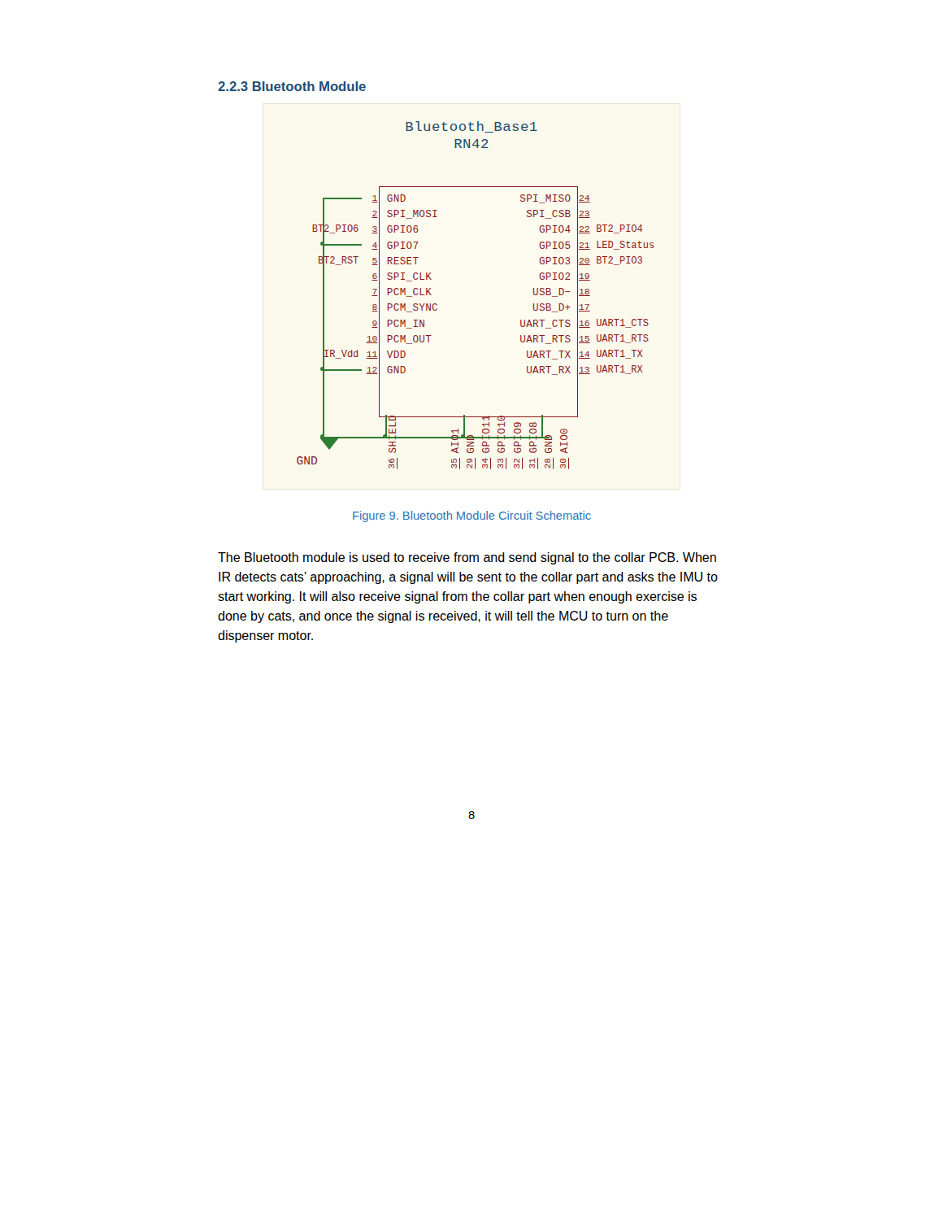2.2.3 Bluetooth Module
Bluetooth_Base1 RN42
1
2
3
4
5
6
7
8
9
10
11
12
GND
SPI_MOSI
GPIO6
GPIO7
RESET
SPI_CLK
PCM_CLK
PCM_SYNC
PCM_IN
PCM_OUT
VDD
GND
x
x
BT2_PIO6
x
BT2_RST
x
x
x
x
x
IR_Vdd
x
SPI_MISO
SPI_CSB
GPIO4
GPIO5
GPIO3
GPIO2
USB_D−
USB_D+
UART_CTS
UART_RTS
UART_TX
UART_RX
24
23
22
21
20
19
18
17
16
15
14
13
x
x
BT2_PIO4
LED_Status
BT2_PIO3
x
x
x
UART1_CTS
UART1_RTS
UART1_TX
UART1_RX
SHIELD
36
AIO1
35
GND
29
GPIO11
34
GPIO10
33
GPIO9
32
GPIO8
31
GND
28
AIO0
30
GND
Figure 9. Bluetooth Module Circuit Schematic
The Bluetooth module is used to receive from and send signal to the collar PCB. When IR detects cats’ approaching, a signal will be sent to the collar part and asks the IMU to start working. It will also receive signal from the collar part when enough exercise is done by cats, and once the signal is received, it will tell the MCU to turn on the dispenser motor.
8